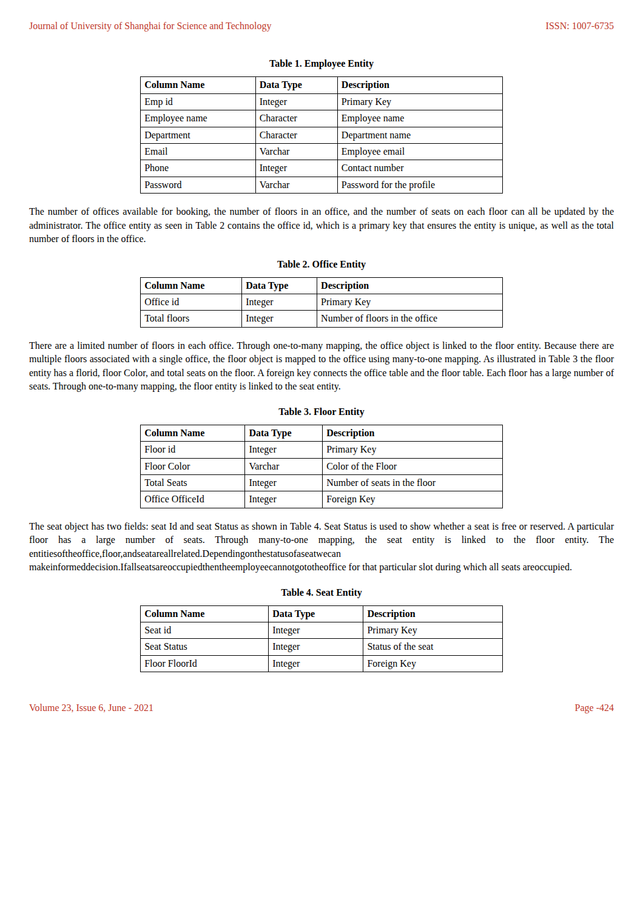Journal of University of Shanghai for Science and Technology ISSN: 1007-6735
Table 1. Employee Entity
| Column Name | Data Type | Description |
| --- | --- | --- |
| Emp id | Integer | Primary Key |
| Employee name | Character | Employee name |
| Department | Character | Department name |
| Email | Varchar | Employee email |
| Phone | Integer | Contact number |
| Password | Varchar | Password for the profile |
The number of offices available for booking, the number of floors in an office, and the number of seats on each floor can all be updated by the administrator. The office entity as seen in Table 2 contains the office id, which is a primary key that ensures the entity is unique, as well as the total number of floors in the office.
Table 2. Office Entity
| Column Name | Data Type | Description |
| --- | --- | --- |
| Office id | Integer | Primary Key |
| Total floors | Integer | Number of floors in the office |
There are a limited number of floors in each office. Through one-to-many mapping, the office object is linked to the floor entity. Because there are multiple floors associated with a single office, the floor object is mapped to the office using many-to-one mapping. As illustrated in Table 3 the floor entity has a florid, floor Color, and total seats on the floor. A foreign key connects the office table and the floor table. Each floor has a large number of seats. Through one-to-many mapping, the floor entity is linked to the seat entity.
Table 3. Floor Entity
| Column Name | Data Type | Description |
| --- | --- | --- |
| Floor id | Integer | Primary Key |
| Floor Color | Varchar | Color of the Floor |
| Total Seats | Integer | Number of seats in the floor |
| Office OfficeId | Integer | Foreign Key |
The seat object has two fields: seat Id and seat Status as shown in Table 4. Seat Status is used to show whether a seat is free or reserved. A particular floor has a large number of seats. Through many-to-one mapping, the seat entity is linked to the floor entity. The entitiesoftheoffice,floor,andseatareallrelated.Dependingonthestatusofaseatwecan makeinformeddecision.Ifallseatsareoccupiedthentheemployeecannotgototheoffice for that particular slot during which all seats areoccupied.
Table 4. Seat Entity
| Column Name | Data Type | Description |
| --- | --- | --- |
| Seat id | Integer | Primary Key |
| Seat Status | Integer | Status of the seat |
| Floor FloorId | Integer | Foreign Key |
Volume 23, Issue 6, June - 2021 Page -424